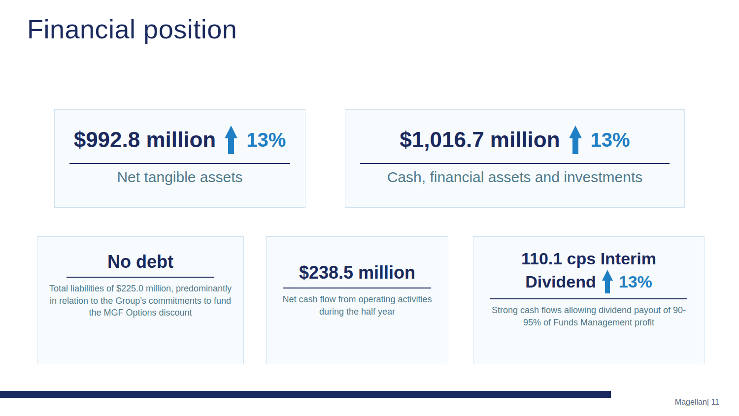Financial position
$992.8 million 13%
Net tangible assets
$1,016.7 million 13%
Cash, financial assets and investments
No debt
Total liabilities of $225.0 million, predominantly in relation to the Group’s commitments to fund the MGF Options discount
$238.5 million
Net cash flow from operating activities during the half year
110.1 cps Interim
Dividend 13%
Strong cash flows allowing dividend payout of 90-95% of Funds Management profit
Magellan| 11